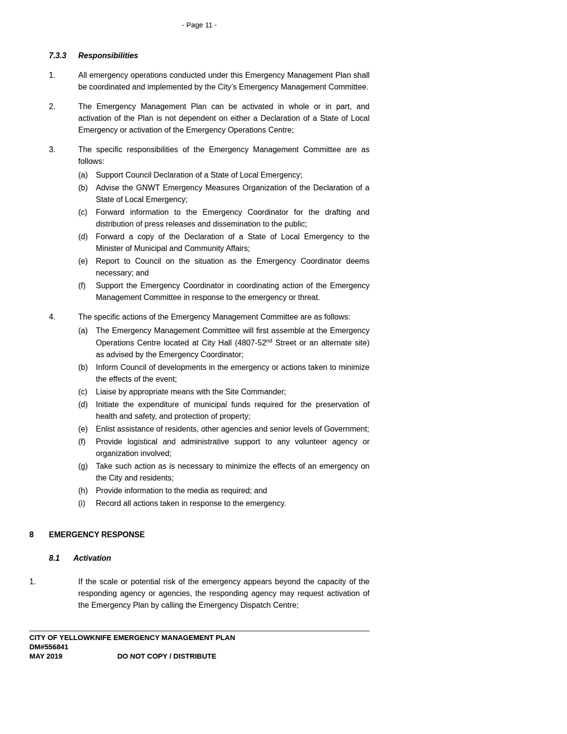- Page 11 -
7.3.3 Responsibilities
All emergency operations conducted under this Emergency Management Plan shall be coordinated and implemented by the City’s Emergency Management Committee.
The Emergency Management Plan can be activated in whole or in part, and activation of the Plan is not dependent on either a Declaration of a State of Local Emergency or activation of the Emergency Operations Centre;
The specific responsibilities of the Emergency Management Committee are as follows:
Support Council Declaration of a State of Local Emergency;
Advise the GNWT Emergency Measures Organization of the Declaration of a State of Local Emergency;
Forward information to the Emergency Coordinator for the drafting and distribution of press releases and dissemination to the public;
Forward a copy of the Declaration of a State of Local Emergency to the Minister of Municipal and Community Affairs;
Report to Council on the situation as the Emergency Coordinator deems necessary; and
Support the Emergency Coordinator in coordinating action of the Emergency Management Committee in response to the emergency or threat.
The specific actions of the Emergency Management Committee are as follows:
The Emergency Management Committee will first assemble at the Emergency Operations Centre located at City Hall (4807-52nd Street or an alternate site) as advised by the Emergency Coordinator;
Inform Council of developments in the emergency or actions taken to minimize the effects of the event;
Liaise by appropriate means with the Site Commander;
Initiate the expenditure of municipal funds required for the preservation of health and safety, and protection of property;
Enlist assistance of residents, other agencies and senior levels of Government;
Provide logistical and administrative support to any volunteer agency or organization involved;
Take such action as is necessary to minimize the effects of an emergency on the City and residents;
Provide information to the media as required; and
Record all actions taken in response to the emergency.
8 EMERGENCY RESPONSE
8.1 Activation
If the scale or potential risk of the emergency appears beyond the capacity of the responding agency or agencies, the responding agency may request activation of the Emergency Plan by calling the Emergency Dispatch Centre;
CITY OF YELLOWKNIFE EMERGENCY MANAGEMENT PLAN
DM#556841
MAY 2019 DO NOT COPY / DISTRIBUTE